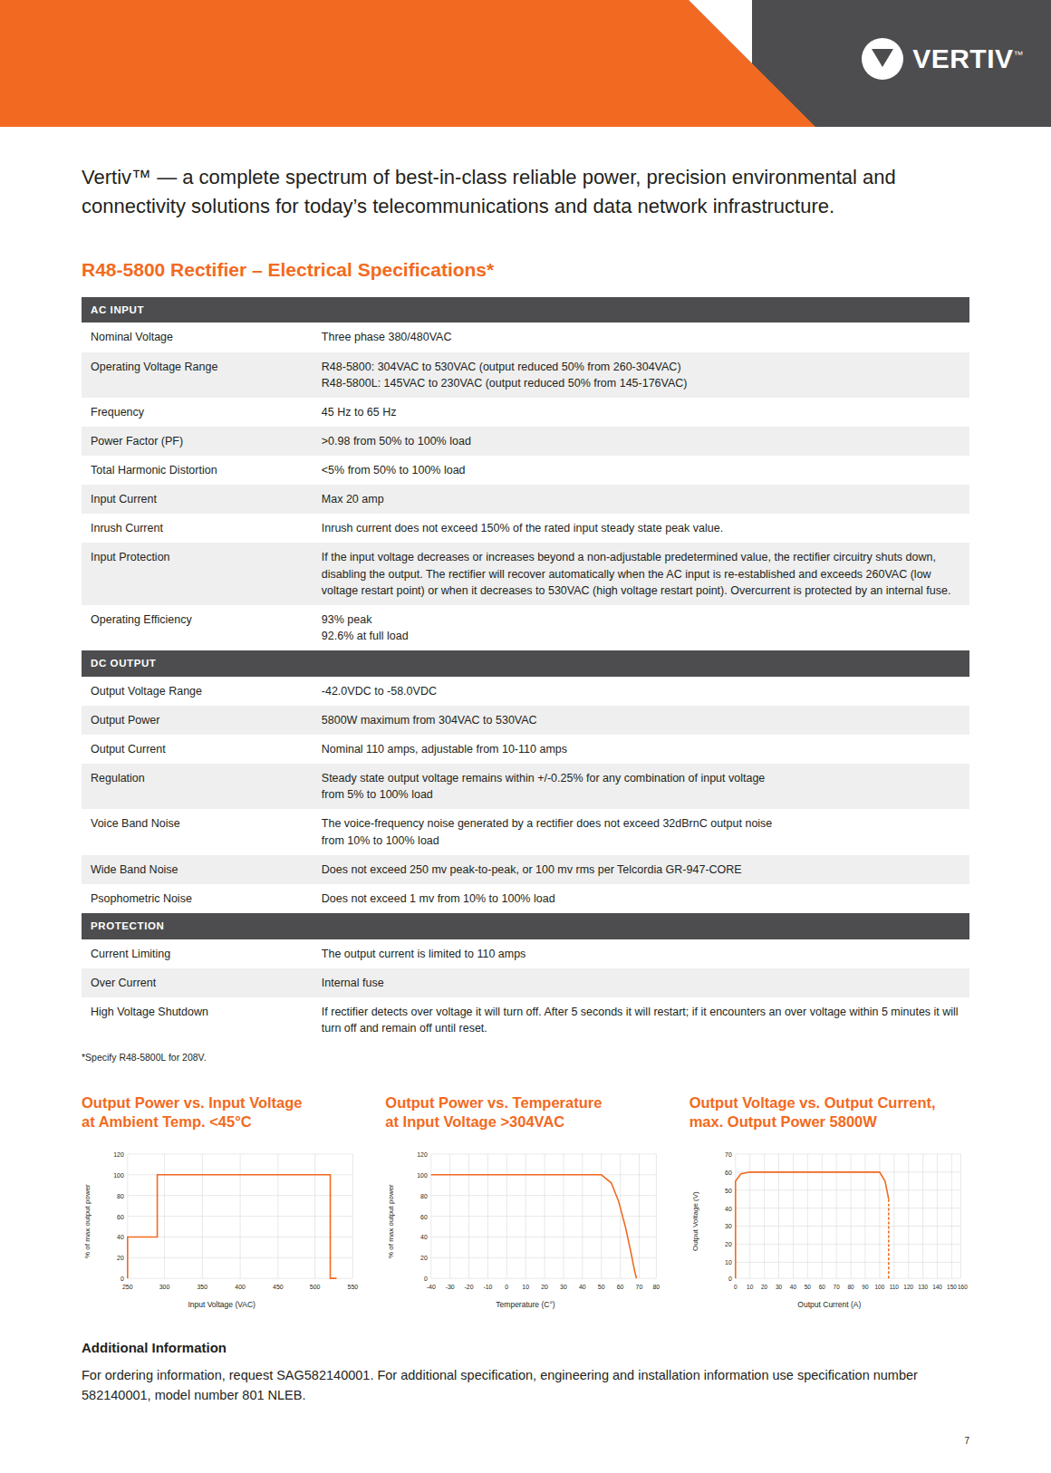VERTIV™
Vertiv™ — a complete spectrum of best-in-class reliable power, precision environmental and connectivity solutions for today’s telecommunications and data network infrastructure.
R48-5800 Rectifier – Electrical Specifications*
| AC INPUT |
| Nominal Voltage | Three phase 380/480VAC |
| Operating Voltage Range | R48-5800: 304VAC to 530VAC (output reduced 50% from 260-304VAC) R48-5800L: 145VAC to 230VAC (output reduced 50% from 145-176VAC) |
| Frequency | 45 Hz to 65 Hz |
| Power Factor (PF) | >0.98 from 50% to 100% load |
| Total Harmonic Distortion | <5% from 50% to 100% load |
| Input Current | Max 20 amp |
| Inrush Current | Inrush current does not exceed 150% of the rated input steady state peak value. |
| Input Protection | If the input voltage decreases or increases beyond a non-adjustable predetermined value, the rectifier circuitry shuts down, disabling the output. The rectifier will recover automatically when the AC input is re-established and exceeds 260VAC (low voltage restart point) or when it decreases to 530VAC (high voltage restart point). Overcurrent is protected by an internal fuse. |
| Operating Efficiency | 93% peak 92.6% at full load |
| DC OUTPUT |
| Output Voltage Range | -42.0VDC to -58.0VDC |
| Output Power | 5800W maximum from 304VAC to 530VAC |
| Output Current | Nominal 110 amps, adjustable from 10-110 amps |
| Regulation | Steady state output voltage remains within +/-0.25% for any combination of input voltage from 5% to 100% load |
| Voice Band Noise | The voice-frequency noise generated by a rectifier does not exceed 32dBrnC output noise from 10% to 100% load |
| Wide Band Noise | Does not exceed 250 mv peak-to-peak, or 100 mv rms per Telcordia GR-947-CORE |
| Psophometric Noise | Does not exceed 1 mv from 10% to 100% load |
| PROTECTION |
| Current Limiting | The output current is limited to 110 amps |
| Over Current | Internal fuse |
| High Voltage Shutdown | If rectifier detects over voltage it will turn off. After 5 seconds it will restart; if it encounters an over voltage within 5 minutes it will turn off and remain off until reset. |
*Specify R48-5800L for 208V.
Output Power vs. Input Voltage
at Ambient Temp. <45°C
% of max output power
120 100 80 60 40 20 0 250 300 350 400 450 500 550
Input Voltage (VAC)
Output Power vs. Temperature
at Input Voltage >304VAC
% of max output power
120 100 80 60 40 20 0 -40 -30 -20 -10 0 10 20 30 40 50 60 70 80
Temperature (C°)
Output Voltage vs. Output Current,
max. Output Power 5800W
Output Voltage (V)
70 60 50 40 30 20 10 0 0 10 20 30 40 50 60 70 80 90 100 110 120 130 140 150 160
Output Current (A)
Additional Information
For ordering information, request SAG582140001. For additional specification, engineering and installation information use specification number 582140001, model number 801 NLEB.
7